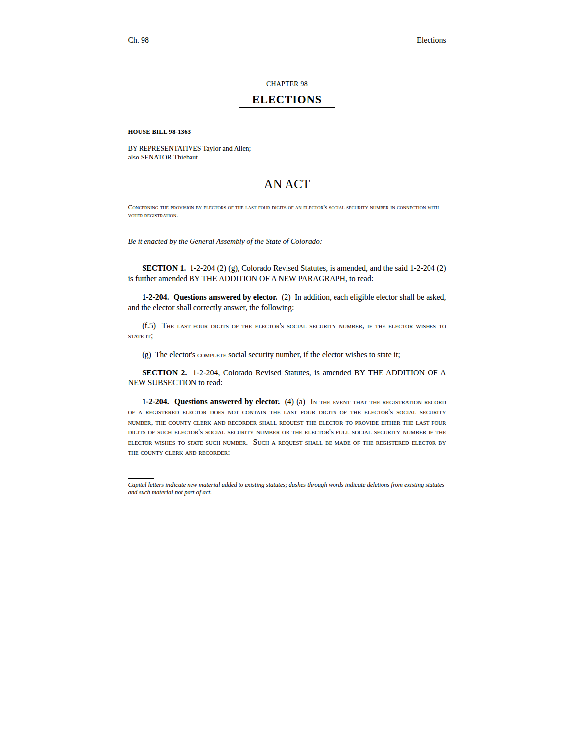Ch. 98 Elections
CHAPTER 98
ELECTIONS
HOUSE BILL 98-1363
BY REPRESENTATIVES Taylor and Allen;
also SENATOR Thiebaut.
AN ACT
Concerning the provision by electors of the last four digits of an elector's social security number in connection with voter registration.
Be it enacted by the General Assembly of the State of Colorado:
SECTION 1. 1-2-204 (2) (g), Colorado Revised Statutes, is amended, and the said 1-2-204 (2) is further amended BY THE ADDITION OF A NEW PARAGRAPH, to read:
1-2-204. Questions answered by elector. (2) In addition, each eligible elector shall be asked, and the elector shall correctly answer, the following:
(f.5) The last four digits of the elector's social security number, if the elector wishes to state it;
(g) The elector's complete social security number, if the elector wishes to state it;
SECTION 2. 1-2-204, Colorado Revised Statutes, is amended BY THE ADDITION OF A NEW SUBSECTION to read:
1-2-204. Questions answered by elector. (4) (a) In the event that the registration record of a registered elector does not contain the last four digits of the elector's social security number, the county clerk and recorder shall request the elector to provide either the last four digits of such elector's social security number or the elector's full social security number if the elector wishes to state such number. Such a request shall be made of the registered elector by the county clerk and recorder:
Capital letters indicate new material added to existing statutes; dashes through words indicate deletions from existing statutes and such material not part of act.